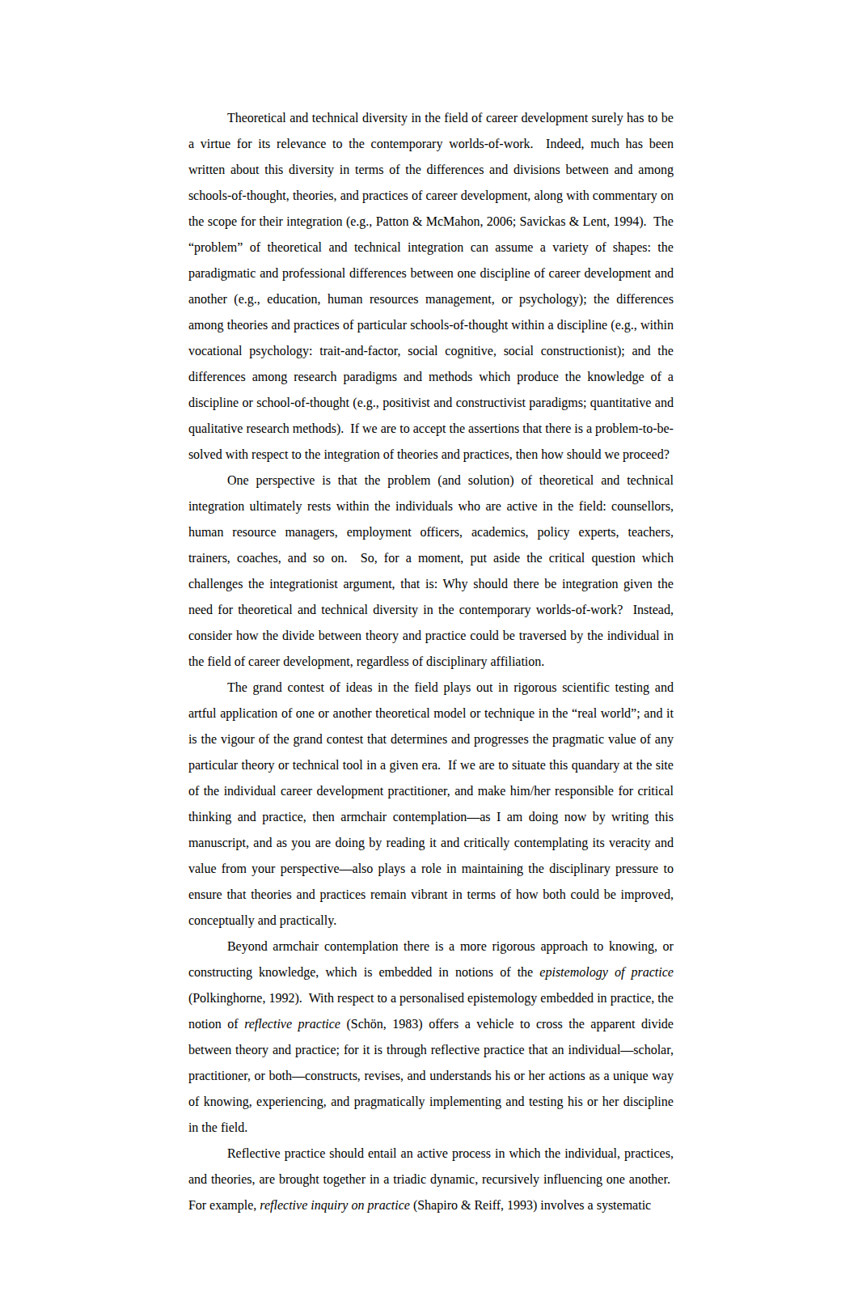Theoretical and technical diversity in the field of career development surely has to be a virtue for its relevance to the contemporary worlds-of-work. Indeed, much has been written about this diversity in terms of the differences and divisions between and among schools-of-thought, theories, and practices of career development, along with commentary on the scope for their integration (e.g., Patton & McMahon, 2006; Savickas & Lent, 1994). The “problem” of theoretical and technical integration can assume a variety of shapes: the paradigmatic and professional differences between one discipline of career development and another (e.g., education, human resources management, or psychology); the differences among theories and practices of particular schools-of-thought within a discipline (e.g., within vocational psychology: trait-and-factor, social cognitive, social constructionist); and the differences among research paradigms and methods which produce the knowledge of a discipline or school-of-thought (e.g., positivist and constructivist paradigms; quantitative and qualitative research methods). If we are to accept the assertions that there is a problem-to-be-solved with respect to the integration of theories and practices, then how should we proceed?
One perspective is that the problem (and solution) of theoretical and technical integration ultimately rests within the individuals who are active in the field: counsellors, human resource managers, employment officers, academics, policy experts, teachers, trainers, coaches, and so on. So, for a moment, put aside the critical question which challenges the integrationist argument, that is: Why should there be integration given the need for theoretical and technical diversity in the contemporary worlds-of-work? Instead, consider how the divide between theory and practice could be traversed by the individual in the field of career development, regardless of disciplinary affiliation.
The grand contest of ideas in the field plays out in rigorous scientific testing and artful application of one or another theoretical model or technique in the “real world”; and it is the vigour of the grand contest that determines and progresses the pragmatic value of any particular theory or technical tool in a given era. If we are to situate this quandary at the site of the individual career development practitioner, and make him/her responsible for critical thinking and practice, then armchair contemplation—as I am doing now by writing this manuscript, and as you are doing by reading it and critically contemplating its veracity and value from your perspective—also plays a role in maintaining the disciplinary pressure to ensure that theories and practices remain vibrant in terms of how both could be improved, conceptually and practically.
Beyond armchair contemplation there is a more rigorous approach to knowing, or constructing knowledge, which is embedded in notions of the epistemology of practice (Polkinghorne, 1992). With respect to a personalised epistemology embedded in practice, the notion of reflective practice (Schön, 1983) offers a vehicle to cross the apparent divide between theory and practice; for it is through reflective practice that an individual—scholar, practitioner, or both—constructs, revises, and understands his or her actions as a unique way of knowing, experiencing, and pragmatically implementing and testing his or her discipline in the field.
Reflective practice should entail an active process in which the individual, practices, and theories, are brought together in a triadic dynamic, recursively influencing one another. For example, reflective inquiry on practice (Shapiro & Reiff, 1993) involves a systematic